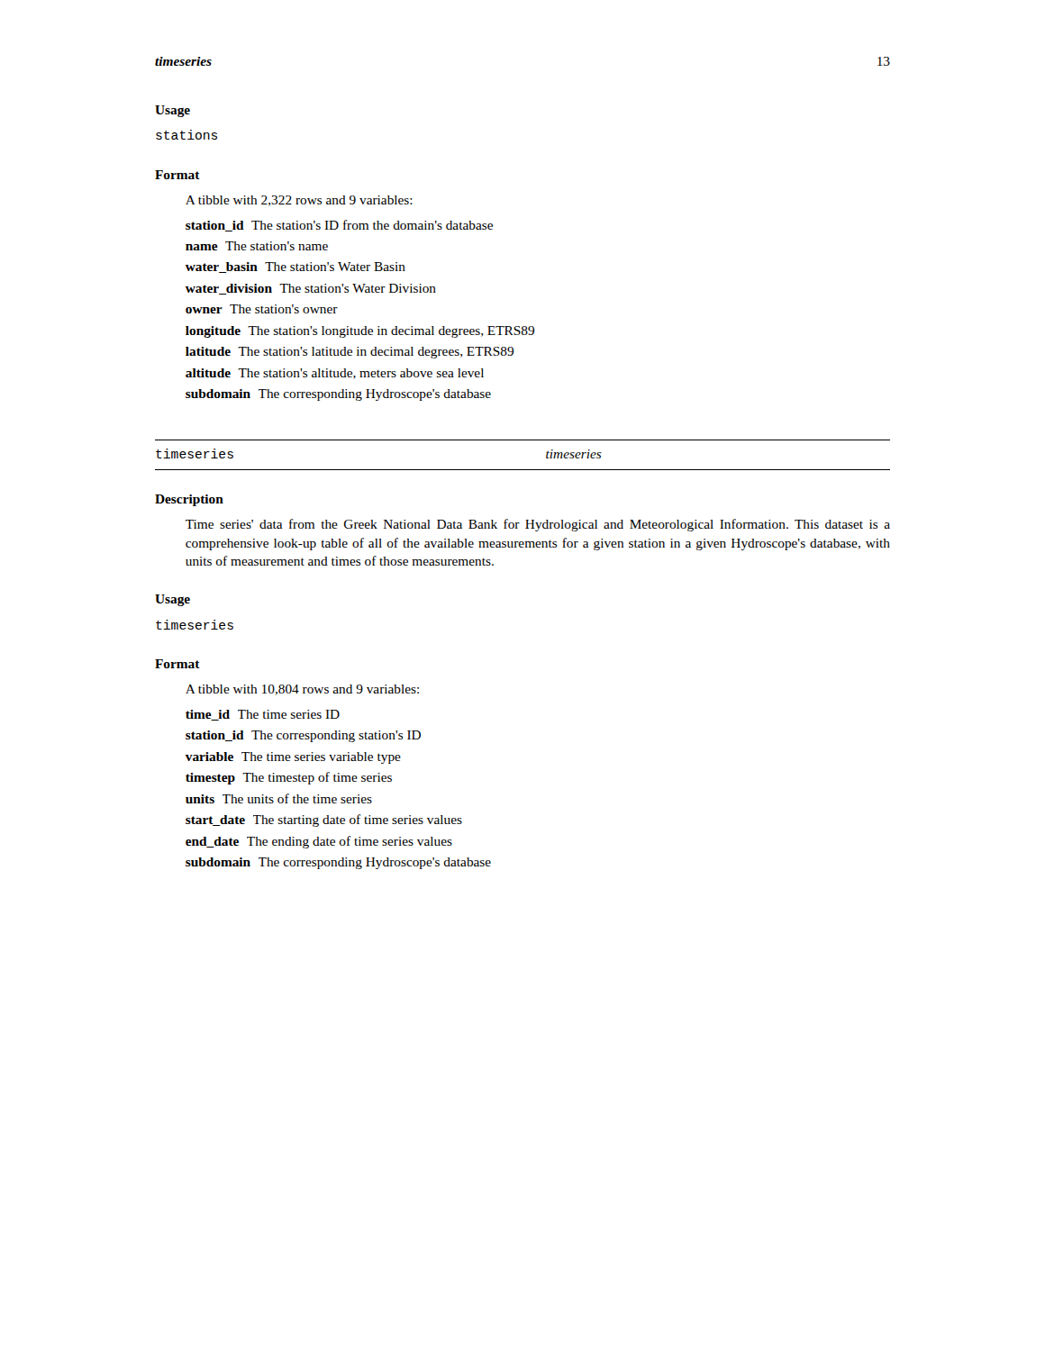timeseries 13
Usage
stations
Format
A tibble with 2,322 rows and 9 variables:
station_id
The station's ID from the domain's database
name
The station's name
water_basin
The station's Water Basin
water_division
The station's Water Division
owner
The station's owner
longitude
The station's longitude in decimal degrees, ETRS89
latitude
The station's latitude in decimal degrees, ETRS89
altitude
The station's altitude, meters above sea level
subdomain
The corresponding Hydroscope's database
timeseries timeseries
Description
Time series' data from the Greek National Data Bank for Hydrological and Meteorological Information. This dataset is a comprehensive look-up table of all of the available measurements for a given station in a given Hydroscope's database, with units of measurement and times of those measurements.
Usage
timeseries
Format
A tibble with 10,804 rows and 9 variables:
time_id
The time series ID
station_id
The corresponding station's ID
variable
The time series variable type
timestep
The timestep of time series
units
The units of the time series
start_date
The starting date of time series values
end_date
The ending date of time series values
subdomain
The corresponding Hydroscope's database